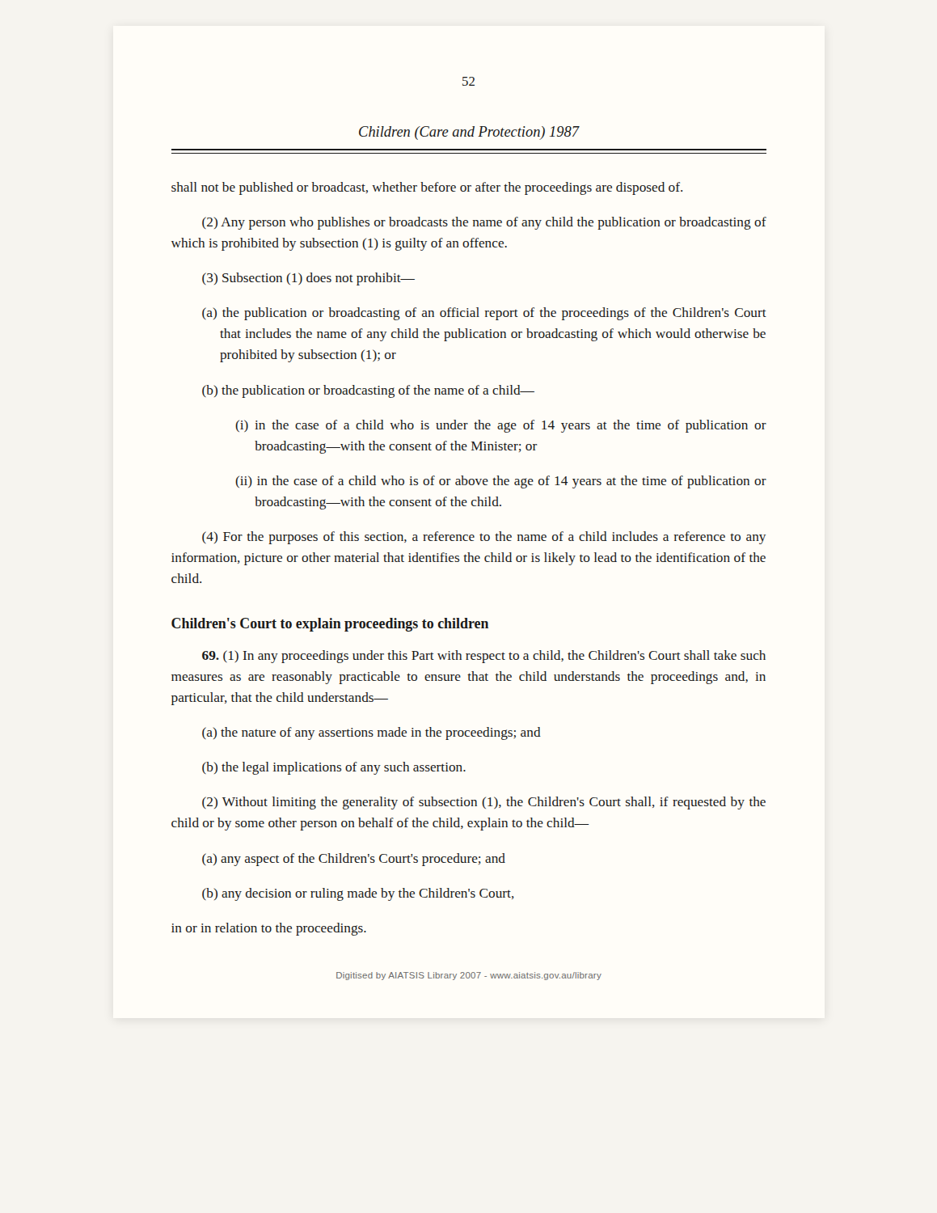52
Children (Care and Protection) 1987
shall not be published or broadcast, whether before or after the proceedings are disposed of.
(2) Any person who publishes or broadcasts the name of any child the publication or broadcasting of which is prohibited by subsection (1) is guilty of an offence.
(3) Subsection (1) does not prohibit—
(a) the publication or broadcasting of an official report of the proceedings of the Children's Court that includes the name of any child the publication or broadcasting of which would otherwise be prohibited by subsection (1); or
(b) the publication or broadcasting of the name of a child—
(i) in the case of a child who is under the age of 14 years at the time of publication or broadcasting—with the consent of the Minister; or
(ii) in the case of a child who is of or above the age of 14 years at the time of publication or broadcasting—with the consent of the child.
(4) For the purposes of this section, a reference to the name of a child includes a reference to any information, picture or other material that identifies the child or is likely to lead to the identification of the child.
Children's Court to explain proceedings to children
69. (1) In any proceedings under this Part with respect to a child, the Children's Court shall take such measures as are reasonably practicable to ensure that the child understands the proceedings and, in particular, that the child understands—
(a) the nature of any assertions made in the proceedings; and
(b) the legal implications of any such assertion.
(2) Without limiting the generality of subsection (1), the Children's Court shall, if requested by the child or by some other person on behalf of the child, explain to the child—
(a) any aspect of the Children's Court's procedure; and
(b) any decision or ruling made by the Children's Court,
in or in relation to the proceedings.
Digitised by AIATSIS Library 2007 - www.aiatsis.gov.au/library